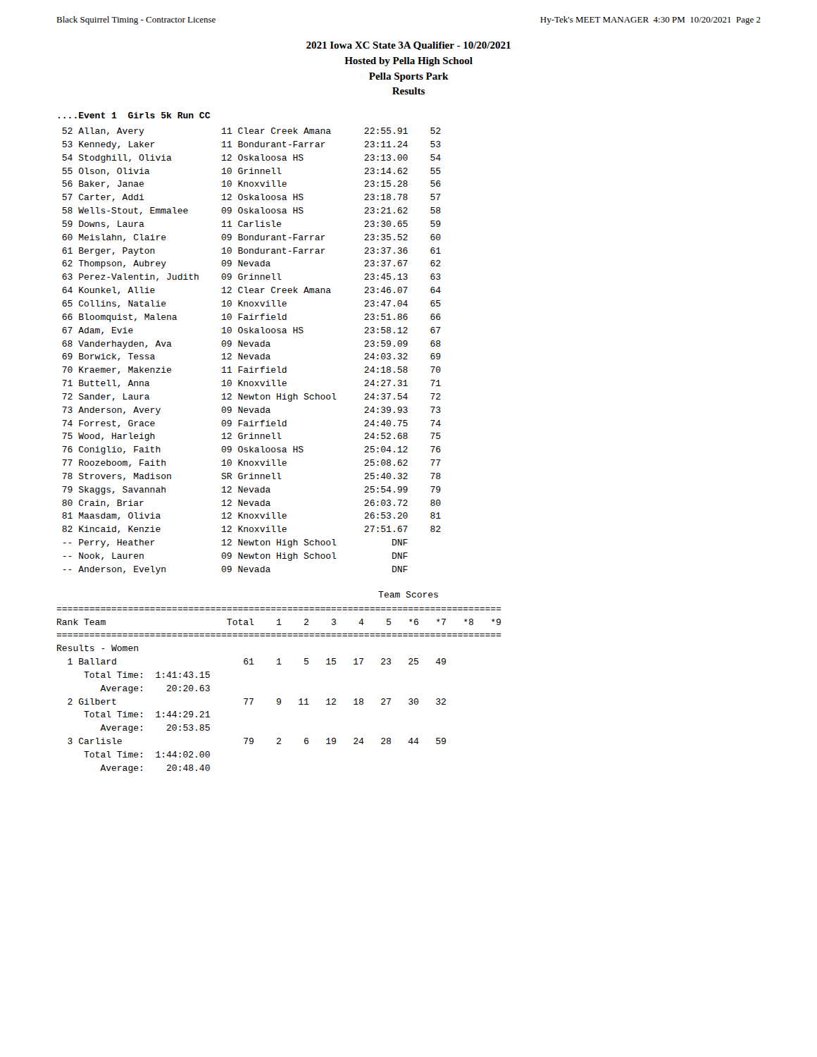Black Squirrel Timing - Contractor License Hy-Tek's MEET MANAGER 4:30 PM 10/20/2021 Page 2
2021 Iowa XC State 3A Qualifier - 10/20/2021
Hosted by Pella High School
Pella Sports Park
Results
....Event 1 Girls 5k Run CC
 52 Allan, Avery              11 Clear Creek Amana      22:55.91    52
 53 Kennedy, Laker            11 Bondurant-Farrar       23:11.24    53
 54 Stodghill, Olivia         12 Oskaloosa HS           23:13.00    54
 55 Olson, Olivia             10 Grinnell               23:14.62    55
 56 Baker, Janae              10 Knoxville              23:15.28    56
 57 Carter, Addi              12 Oskaloosa HS           23:18.78    57
 58 Wells-Stout, Emmalee      09 Oskaloosa HS           23:21.62    58
 59 Downs, Laura              11 Carlisle               23:30.65    59
 60 Meislahn, Claire          09 Bondurant-Farrar       23:35.52    60
 61 Berger, Payton            10 Bondurant-Farrar       23:37.36    61
 62 Thompson, Aubrey          09 Nevada                 23:37.67    62
 63 Perez-Valentin, Judith    09 Grinnell               23:45.13    63
 64 Kounkel, Allie            12 Clear Creek Amana      23:46.07    64
 65 Collins, Natalie          10 Knoxville              23:47.04    65
 66 Bloomquist, Malena        10 Fairfield              23:51.86    66
 67 Adam, Evie                10 Oskaloosa HS           23:58.12    67
 68 Vanderhayden, Ava         09 Nevada                 23:59.09    68
 69 Borwick, Tessa            12 Nevada                 24:03.32    69
 70 Kraemer, Makenzie         11 Fairfield              24:18.58    70
 71 Buttell, Anna             10 Knoxville              24:27.31    71
 72 Sander, Laura             12 Newton High School     24:37.54    72
 73 Anderson, Avery           09 Nevada                 24:39.93    73
 74 Forrest, Grace            09 Fairfield              24:40.75    74
 75 Wood, Harleigh            12 Grinnell               24:52.68    75
 76 Coniglio, Faith           09 Oskaloosa HS           25:04.12    76
 77 Roozeboom, Faith          10 Knoxville              25:08.62    77
 78 Strovers, Madison         SR Grinnell               25:40.32    78
 79 Skaggs, Savannah          12 Nevada                 25:54.99    79
 80 Crain, Briar              12 Nevada                 26:03.72    80
 81 Maasdam, Olivia           12 Knoxville              26:53.20    81
 82 Kincaid, Kenzie           12 Knoxville              27:51.67    82
 -- Perry, Heather            12 Newton High School          DNF
 -- Nook, Lauren              09 Newton High School          DNF
 -- Anderson, Evelyn          09 Nevada                      DNF
Team Scores
=================================================================================
Rank Team                      Total    1    2    3    4    5   *6   *7   *8   *9
=================================================================================
Results - Women
  1 Ballard                       61    1    5   15   17   23   25   49
     Total Time:  1:41:43.15
        Average:    20:20.63
  2 Gilbert                       77    9   11   12   18   27   30   32
     Total Time:  1:44:29.21
        Average:    20:53.85
  3 Carlisle                      79    2    6   19   24   28   44   59
     Total Time:  1:44:02.00
        Average:    20:48.40